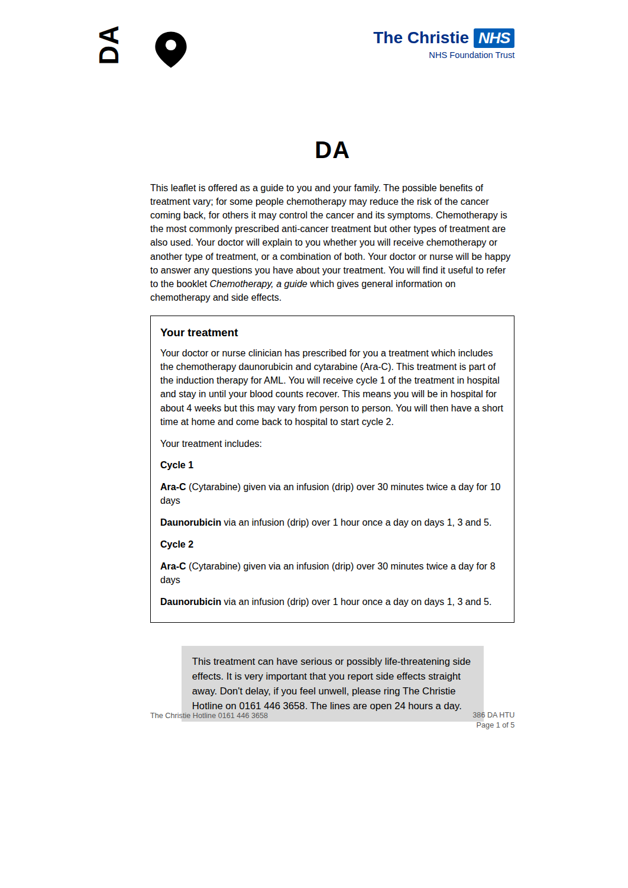DA
The Christie NHS
NHS Foundation Trust
DA
This leaflet is offered as a guide to you and your family. The possible benefits of treatment vary; for some people chemotherapy may reduce the risk of the cancer coming back, for others it may control the cancer and its symptoms. Chemotherapy is the most commonly prescribed anti-cancer treatment but other types of treatment are also used. Your doctor will explain to you whether you will receive chemotherapy or another type of treatment, or a combination of both. Your doctor or nurse will be happy to answer any questions you have about your treatment. You will find it useful to refer to the booklet Chemotherapy, a guide which gives general information on chemotherapy and side effects.
Your treatment
Your doctor or nurse clinician has prescribed for you a treatment which includes the chemotherapy daunorubicin and cytarabine (Ara-C). This treatment is part of the induction therapy for AML. You will receive cycle 1 of the treatment in hospital and stay in until your blood counts recover. This means you will be in hospital for about 4 weeks but this may vary from person to person. You will then have a short time at home and come back to hospital to start cycle 2.
Your treatment includes:
Cycle 1
Ara-C (Cytarabine) given via an infusion (drip) over 30 minutes twice a day for 10 days
Daunorubicin via an infusion (drip) over 1 hour once a day on days 1, 3 and 5.
Cycle 2
Ara-C (Cytarabine) given via an infusion (drip) over 30 minutes twice a day for 8 days
Daunorubicin via an infusion (drip) over 1 hour once a day on days 1, 3 and 5.
This treatment can have serious or possibly life-threatening side effects. It is very important that you report side effects straight away. Don't delay, if you feel unwell, please ring The Christie Hotline on 0161 446 3658. The lines are open 24 hours a day.
The Christie Hotline 0161 446 3658
386 DA HTU
Page 1 of 5